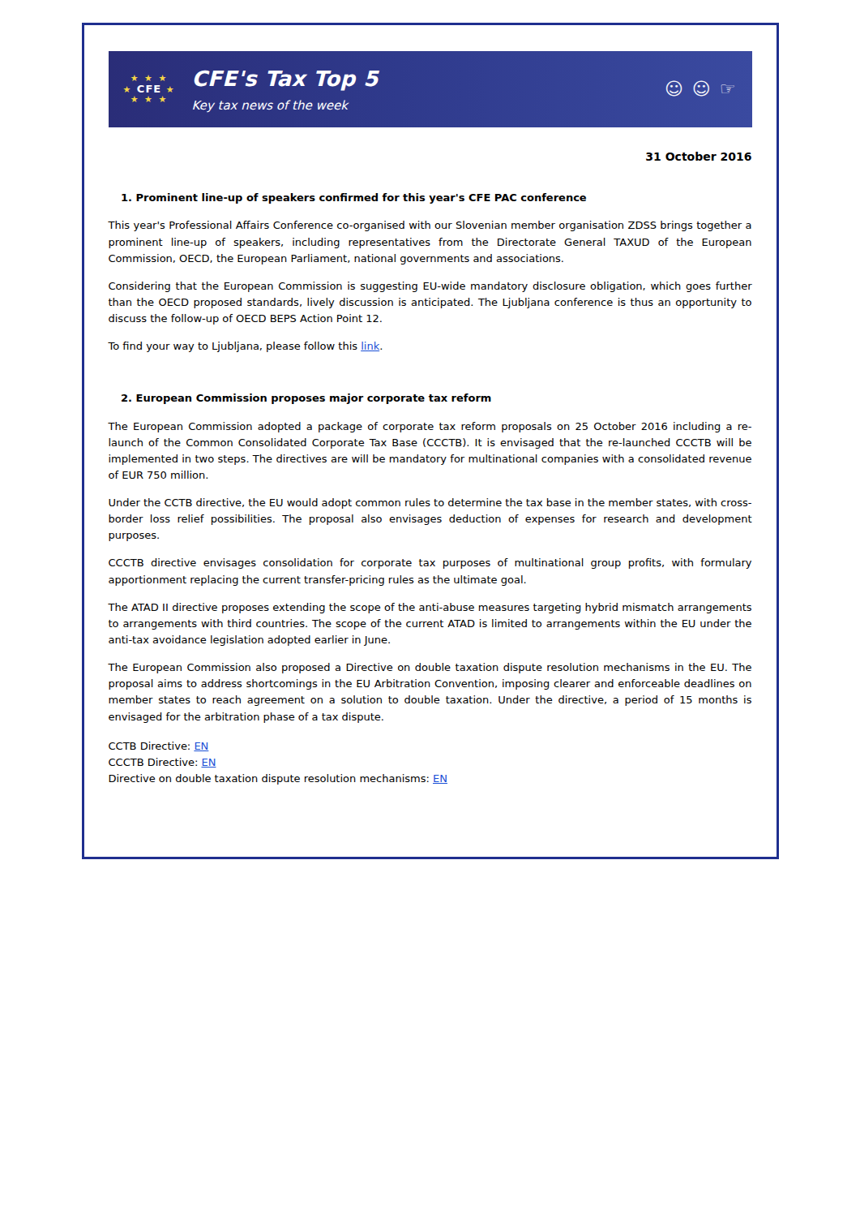★ ★ ★
★ CFE ★
★ ★ ★
CFE's Tax Top 5
Key tax news of the week
☺ ☺ ☞
31 October 2016
Prominent line-up of speakers confirmed for this year's CFE PAC conference
This year's Professional Affairs Conference co-organised with our Slovenian member organisation ZDSS brings together a prominent line-up of speakers, including representatives from the Directorate General TAXUD of the European Commission, OECD, the European Parliament, national governments and associations.
Considering that the European Commission is suggesting EU-wide mandatory disclosure obligation, which goes further than the OECD proposed standards, lively discussion is anticipated. The Ljubljana conference is thus an opportunity to discuss the follow-up of OECD BEPS Action Point 12.
To find your way to Ljubljana, please follow this link.
European Commission proposes major corporate tax reform
The European Commission adopted a package of corporate tax reform proposals on 25 October 2016 including a re-launch of the Common Consolidated Corporate Tax Base (CCCTB). It is envisaged that the re-launched CCCTB will be implemented in two steps. The directives are will be mandatory for multinational companies with a consolidated revenue of EUR 750 million.
Under the CCTB directive, the EU would adopt common rules to determine the tax base in the member states, with cross-border loss relief possibilities. The proposal also envisages deduction of expenses for research and development purposes.
CCCTB directive envisages consolidation for corporate tax purposes of multinational group profits, with formulary apportionment replacing the current transfer-pricing rules as the ultimate goal.
The ATAD II directive proposes extending the scope of the anti-abuse measures targeting hybrid mismatch arrangements to arrangements with third countries. The scope of the current ATAD is limited to arrangements within the EU under the anti-tax avoidance legislation adopted earlier in June.
The European Commission also proposed a Directive on double taxation dispute resolution mechanisms in the EU. The proposal aims to address shortcomings in the EU Arbitration Convention, imposing clearer and enforceable deadlines on member states to reach agreement on a solution to double taxation. Under the directive, a period of 15 months is envisaged for the arbitration phase of a tax dispute.
CCTB Directive: EN
CCCTB Directive: EN
Directive on double taxation dispute resolution mechanisms: EN